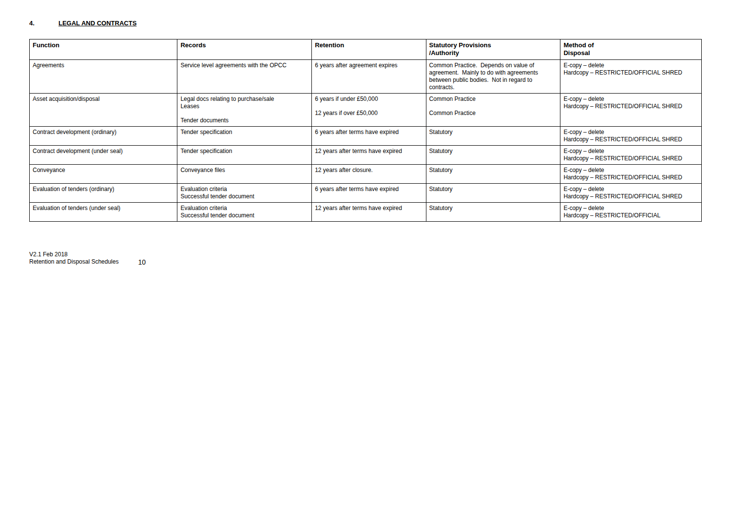4. LEGAL AND CONTRACTS
| Function | Records | Retention | Statutory Provisions /Authority | Method of Disposal |
| --- | --- | --- | --- | --- |
| Agreements | Service level agreements with the OPCC | 6 years after agreement expires | Common Practice. Depends on value of agreement. Mainly to do with agreements between public bodies. Not in regard to contracts. | E-copy – delete Hardcopy – RESTRICTED/OFFICIAL SHRED |
| Asset acquisition/disposal | Legal docs relating to purchase/sale Leases Tender documents | 6 years if under £50,000 12 years if over £50,000 | Common Practice Common Practice | E-copy – delete Hardcopy – RESTRICTED/OFFICIAL SHRED |
| Contract development (ordinary) | Tender specification | 6 years after terms have expired | Statutory | E-copy – delete Hardcopy – RESTRICTED/OFFICIAL SHRED |
| Contract development (under seal) | Tender specification | 12 years after terms have expired | Statutory | E-copy – delete Hardcopy – RESTRICTED/OFFICIAL SHRED |
| Conveyance | Conveyance files | 12 years after closure. | Statutory | E-copy – delete Hardcopy – RESTRICTED/OFFICIAL SHRED |
| Evaluation of tenders (ordinary) | Evaluation criteria Successful tender document | 6 years after terms have expired | Statutory | E-copy – delete Hardcopy – RESTRICTED/OFFICIAL SHRED |
| Evaluation of tenders (under seal) | Evaluation criteria Successful tender document | 12 years after terms have expired | Statutory | E-copy – delete Hardcopy – RESTRICTED/OFFICIAL |
V2.1 Feb 2018
Retention and Disposal Schedules
10